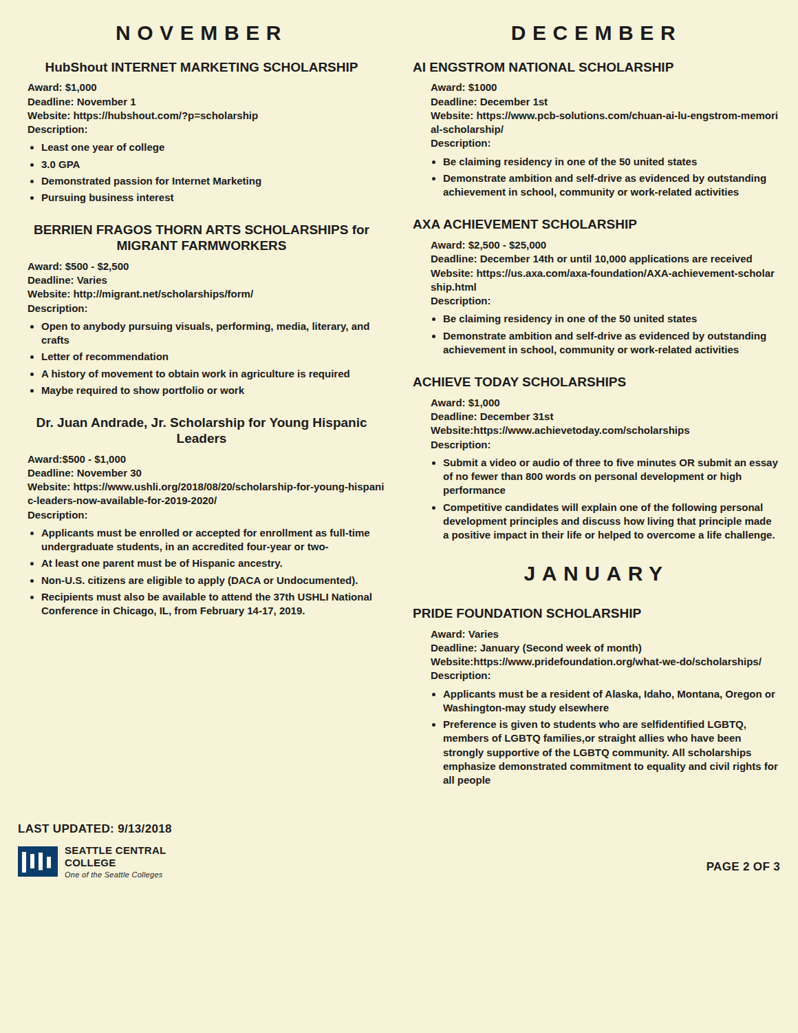November
HubShout INTERNET MARKETING SCHOLARSHIP
Award: $1,000 Deadline: November 1 Website: https://hubshout.com/?p=scholarship Description:
Least one year of college
3.0 GPA
Demonstrated passion for Internet Marketing
Pursuing business interest
BERRIEN FRAGOS THORN ARTS SCHOLARSHIPS for MIGRANT FARMWORKERS
Award: $500 - $2,500 Deadline: Varies Website: http://migrant.net/scholarships/form/ Description:
Open to anybody pursuing visuals, performing, media, literary, and crafts
Letter of recommendation
A history of movement to obtain work in agriculture is required
Maybe required to show portfolio or work
Dr. Juan Andrade, Jr. Scholarship for Young Hispanic Leaders
Award:$500 - $1,000 Deadline: November 30 Website: https://www.ushli.org/2018/08/20/scholarship-for-young-hispanic-leaders-now-available-for-2019-2020/ Description:
Applicants must be enrolled or accepted for enrollment as full-time undergraduate students, in an accredited four-year or two-
At least one parent must be of Hispanic ancestry.
Non-U.S. citizens are eligible to apply (DACA or Undocumented).
Recipients must also be available to attend the 37th USHLI National Conference in Chicago, IL, from February 14-17, 2019.
December
AI ENGSTROM NATIONAL SCHOLARSHIP
Award: $1000 Deadline: December 1st Website: https://www.pcb-solutions.com/chuan-ai-lu-engstrom-memorial-scholarship/ Description:
Be claiming residency in one of the 50 united states
Demonstrate ambition and self-drive as evidenced by outstanding achievement in school, community or work-related activities
AXA ACHIEVEMENT SCHOLARSHIP
Award: $2,500 - $25,000 Deadline: December 14th or until 10,000 applications are received Website: https://us.axa.com/axa-foundation/AXA-achievement-scholarship.html Description:
Be claiming residency in one of the 50 united states
Demonstrate ambition and self-drive as evidenced by outstanding achievement in school, community or work-related activities
ACHIEVE TODAY SCHOLARSHIPS
Award: $1,000 Deadline: December 31st Website:https://www.achievetoday.com/scholarships Description:
Submit a video or audio of three to five minutes OR submit an essay of no fewer than 800 words on personal development or high performance
Competitive candidates will explain one of the following personal development principles and discuss how living that principle made a positive impact in their life or helped to overcome a life challenge.
January
PRIDE FOUNDATION SCHOLARSHIP
Award: Varies Deadline: January (Second week of month) Website:https://www.pridefoundation.org/what-we-do/scholarships/ Description:
Applicants must be a resident of Alaska, Idaho, Montana, Oregon or Washington-may study elsewhere
Preference is given to students who are selfidentified LGBTQ, members of LGBTQ families,or straight allies who have been strongly supportive of the LGBTQ community. All scholarships emphasize demonstrated commitment to equality and civil rights for all people
LAST UPDATED: 9/13/2018
SEATTLE CENTRAL
COLLEGE One of the Seattle Colleges
PAGE 2 OF 3